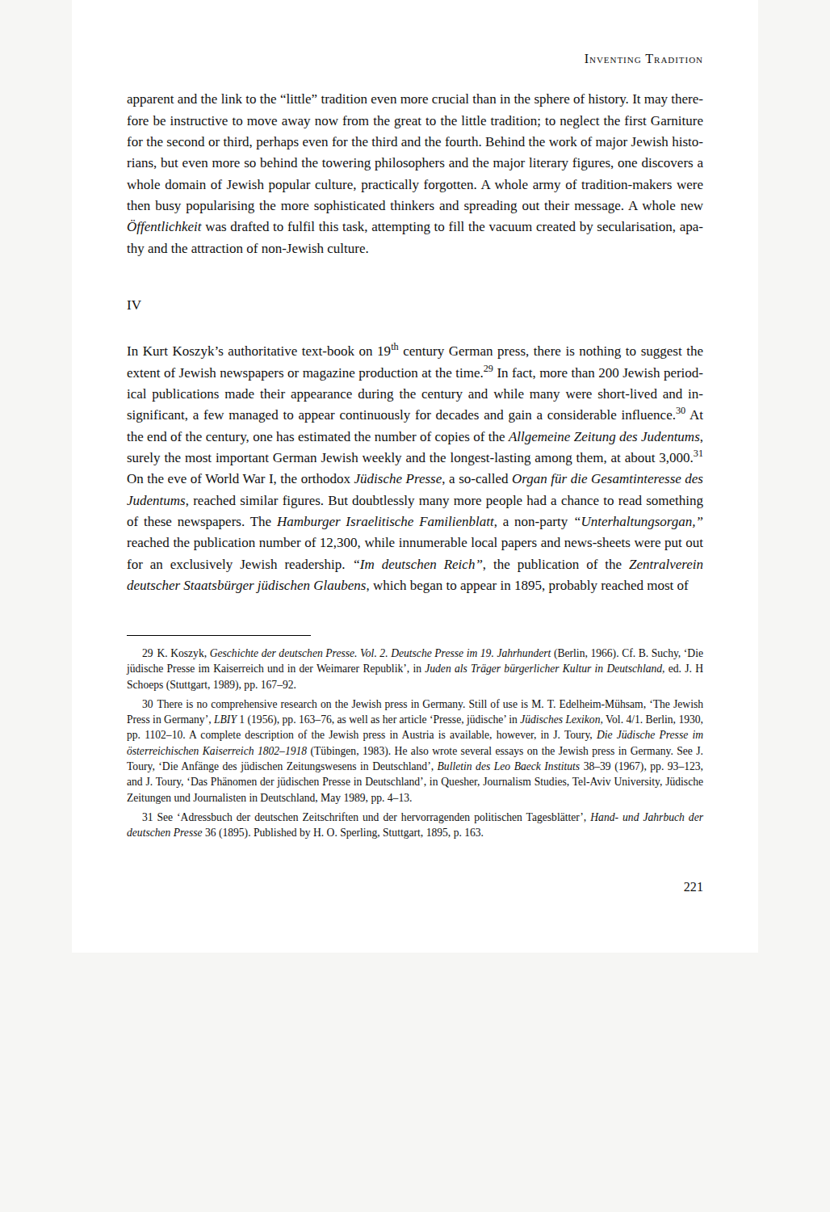Inventing Tradition
apparent and the link to the “little” tradition even more crucial than in the sphere of history. It may therefore be instructive to move away now from the great to the little tradition; to neglect the first Garniture for the second or third, perhaps even for the third and the fourth. Behind the work of major Jewish historians, but even more so behind the towering philosophers and the major literary figures, one discovers a whole domain of Jewish popular culture, practically forgotten. A whole army of tradition-makers were then busy popularising the more sophisticated thinkers and spreading out their message. A whole new Öffentlichkeit was drafted to fulfil this task, attempting to fill the vacuum created by secularisation, apathy and the attraction of non-Jewish culture.
IV
In Kurt Koszyk’s authoritative text-book on 19th century German press, there is nothing to suggest the extent of Jewish newspapers or magazine production at the time.29 In fact, more than 200 Jewish periodical publications made their appearance during the century and while many were short-lived and insignificant, a few managed to appear continuously for decades and gain a considerable influence.30 At the end of the century, one has estimated the number of copies of the Allgemeine Zeitung des Judentums, surely the most important German Jewish weekly and the longest-lasting among them, at about 3,000.31 On the eve of World War I, the orthodox Jüdische Presse, a so-called Organ für die Gesamtinteresse des Judentums, reached similar figures. But doubtlessly many more people had a chance to read something of these newspapers. The Hamburger Israelitische Familienblatt, a non-party “Unterhaltungsorgan,” reached the publication number of 12,300, while innumerable local papers and news-sheets were put out for an exclusively Jewish readership. “Im deutschen Reich”, the publication of the Zentralverein deutscher Staatsbürger jüdischen Glaubens, which began to appear in 1895, probably reached most of
29 K. Koszyk, Geschichte der deutschen Presse. Vol. 2. Deutsche Presse im 19. Jahrhundert (Berlin, 1966). Cf. B. Suchy, ‘Die jüdische Presse im Kaiserreich und in der Weimarer Republik’, in Juden als Träger bürgerlicher Kultur in Deutschland, ed. J. H Schoeps (Stuttgart, 1989), pp. 167–92.
30 There is no comprehensive research on the Jewish press in Germany. Still of use is M. T. Edelheim-Mühsam, ‘The Jewish Press in Germany’, LBIY 1 (1956), pp. 163–76, as well as her article ‘Presse, jüdische’ in Jüdisches Lexikon, Vol. 4/1. Berlin, 1930, pp. 1102–10. A complete description of the Jewish press in Austria is available, however, in J. Toury, Die Jüdische Presse im österreichischen Kaiserreich 1802–1918 (Tübingen, 1983). He also wrote several essays on the Jewish press in Germany. See J. Toury, ‘Die Anfänge des jüdischen Zeitungswesens in Deutschland’, Bulletin des Leo Baeck Instituts 38–39 (1967), pp. 93–123, and J. Toury, ‘Das Phänomen der jüdischen Presse in Deutschland’, in Quesher, Journalism Studies, Tel-Aviv University, Jüdische Zeitungen und Journalisten in Deutschland, May 1989, pp. 4–13.
31 See ‘Adressbuch der deutschen Zeitschriften und der hervorragenden politischen Tagesblätter’, Hand- und Jahrbuch der deutschen Presse 36 (1895). Published by H. O. Sperling, Stuttgart, 1895, p. 163.
221